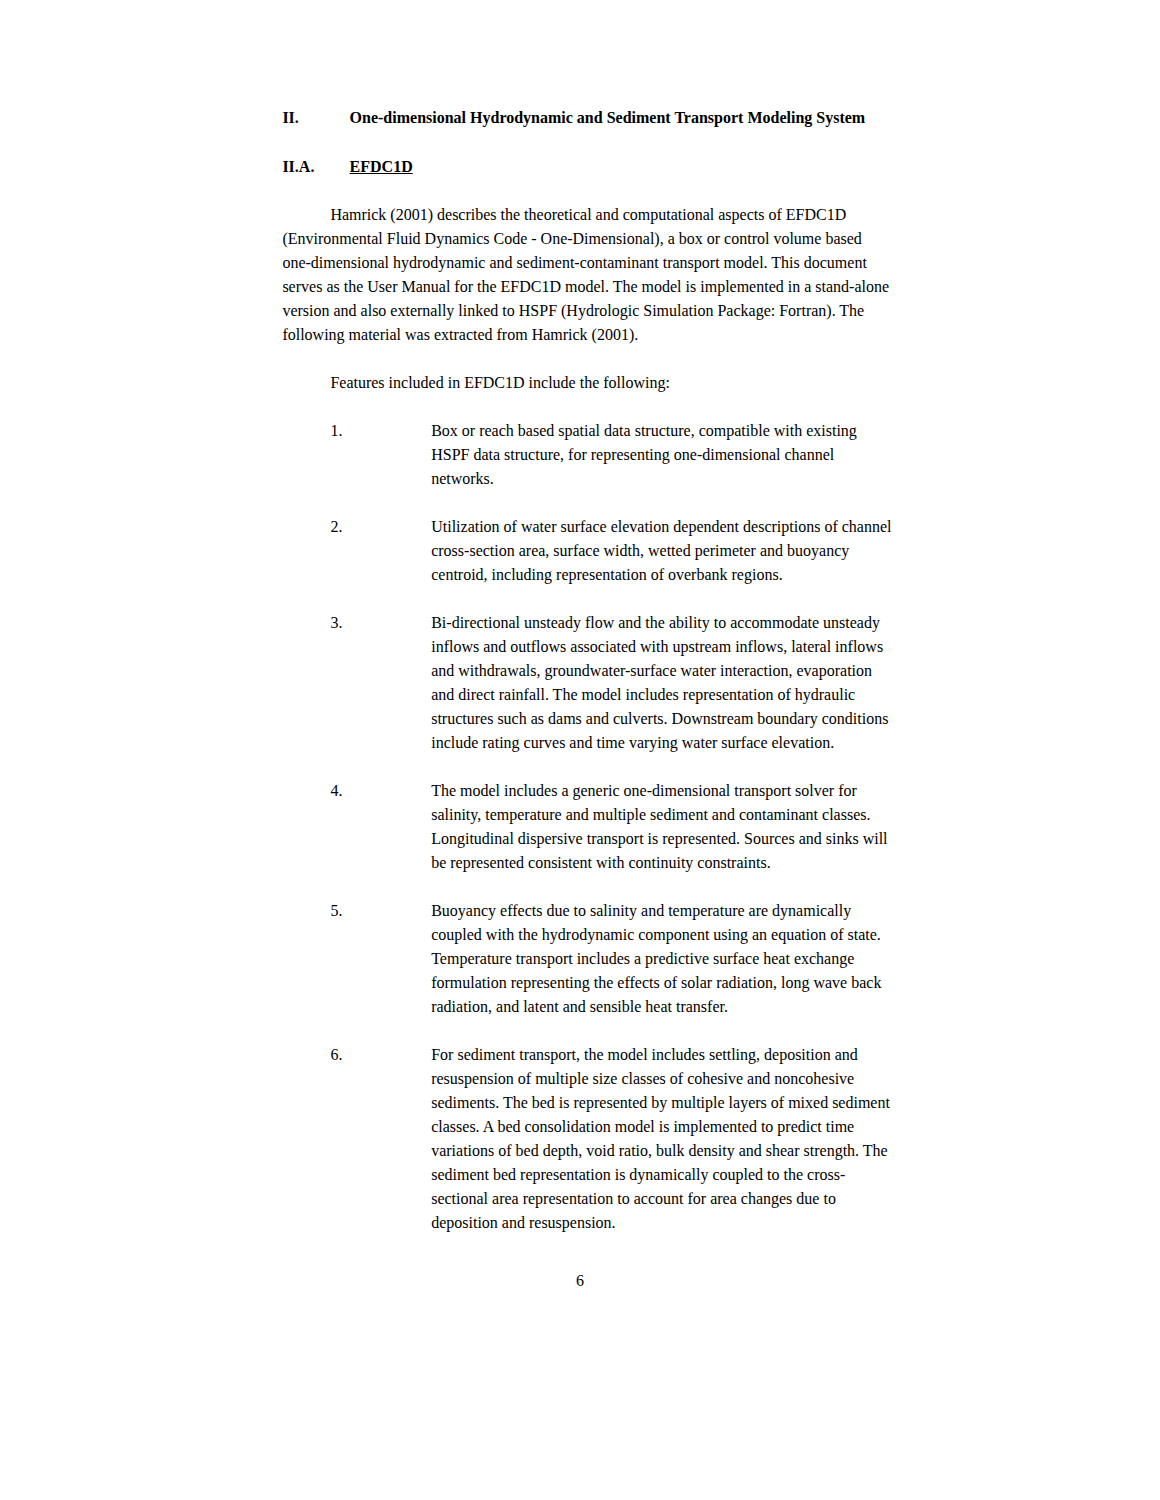II. One-dimensional Hydrodynamic and Sediment Transport Modeling System
II.A. EFDC1D
Hamrick (2001) describes the theoretical and computational aspects of EFDC1D (Environmental Fluid Dynamics Code - One-Dimensional), a box or control volume based one-dimensional hydrodynamic and sediment-contaminant transport model. This document serves as the User Manual for the EFDC1D model. The model is implemented in a stand-alone version and also externally linked to HSPF (Hydrologic Simulation Package: Fortran). The following material was extracted from Hamrick (2001).
Features included in EFDC1D include the following:
1. Box or reach based spatial data structure, compatible with existing HSPF data structure, for representing one-dimensional channel networks.
2. Utilization of water surface elevation dependent descriptions of channel cross-section area, surface width, wetted perimeter and buoyancy centroid, including representation of overbank regions.
3. Bi-directional unsteady flow and the ability to accommodate unsteady inflows and outflows associated with upstream inflows, lateral inflows and withdrawals, groundwater-surface water interaction, evaporation and direct rainfall. The model includes representation of hydraulic structures such as dams and culverts. Downstream boundary conditions include rating curves and time varying water surface elevation.
4. The model includes a generic one-dimensional transport solver for salinity, temperature and multiple sediment and contaminant classes. Longitudinal dispersive transport is represented. Sources and sinks will be represented consistent with continuity constraints.
5. Buoyancy effects due to salinity and temperature are dynamically coupled with the hydrodynamic component using an equation of state. Temperature transport includes a predictive surface heat exchange formulation representing the effects of solar radiation, long wave back radiation, and latent and sensible heat transfer.
6. For sediment transport, the model includes settling, deposition and resuspension of multiple size classes of cohesive and noncohesive sediments. The bed is represented by multiple layers of mixed sediment classes. A bed consolidation model is implemented to predict time variations of bed depth, void ratio, bulk density and shear strength. The sediment bed representation is dynamically coupled to the cross-sectional area representation to account for area changes due to deposition and resuspension.
6